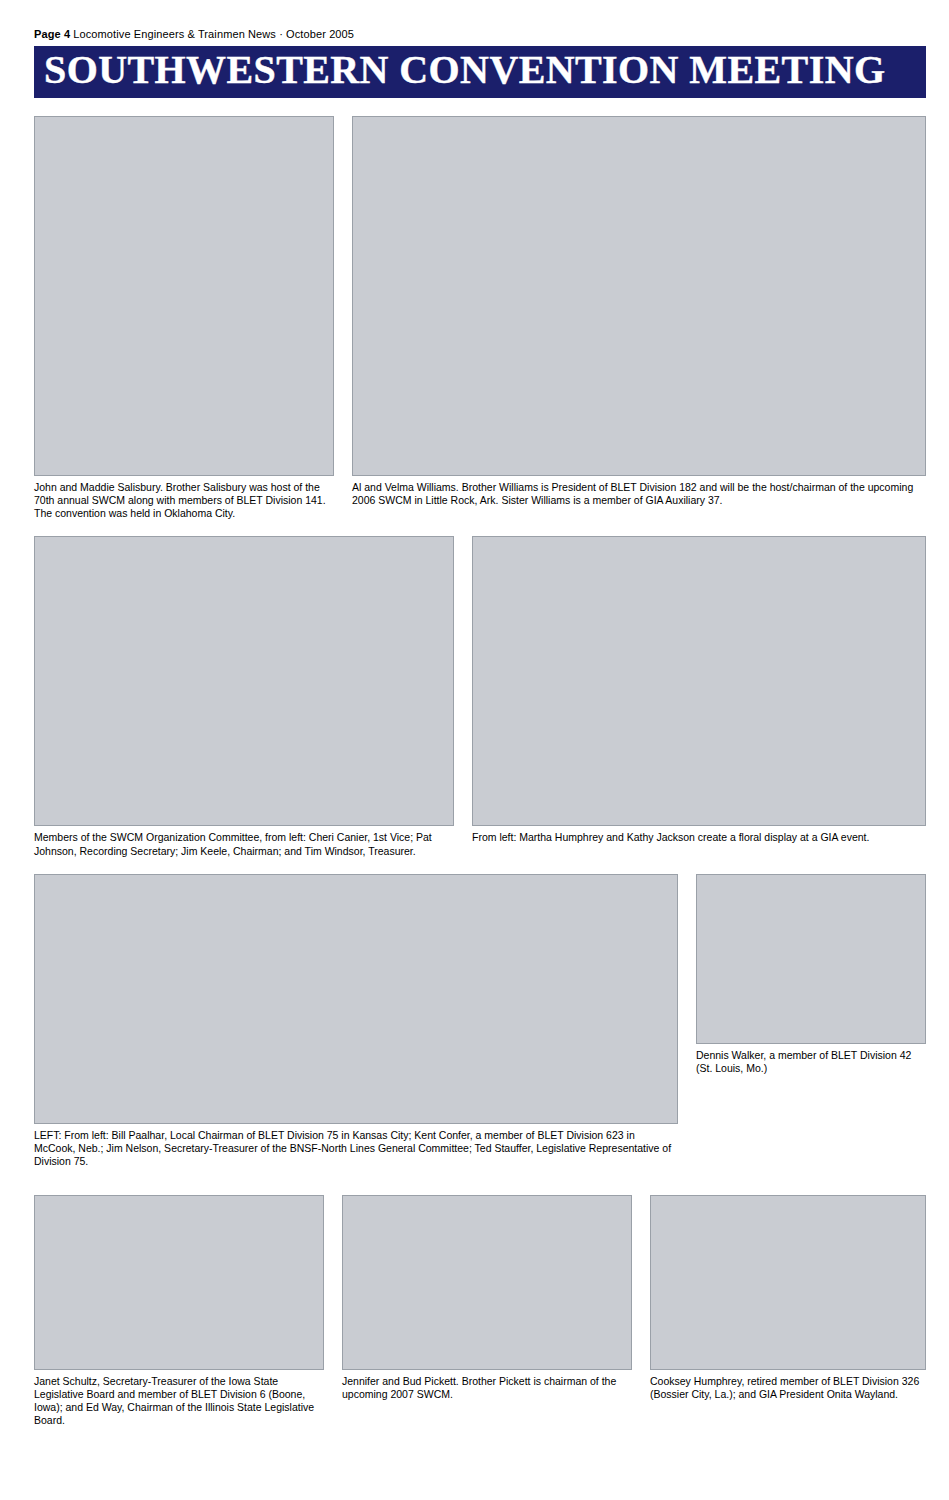Page 4 Locomotive Engineers & Trainmen News · October 2005
Southwestern Convention Meeting
John and Maddie Salisbury. Brother Salisbury was host of the 70th annual SWCM along with members of BLET Division 141. The convention was held in Oklahoma City.
Al and Velma Williams. Brother Williams is President of BLET Division 182 and will be the host/chairman of the upcoming 2006 SWCM in Little Rock, Ark. Sister Williams is a member of GIA Auxiliary 37.
Members of the SWCM Organization Committee, from left: Cheri Canier, 1st Vice; Pat Johnson, Recording Secretary; Jim Keele, Chairman; and Tim Windsor, Treasurer.
From left: Martha Humphrey and Kathy Jackson create a floral display at a GIA event.
LEFT: From left: Bill Paalhar, Local Chairman of BLET Division 75 in Kansas City; Kent Confer, a member of BLET Division 623 in McCook, Neb.; Jim Nelson, Secretary-Treasurer of the BNSF-North Lines General Committee; Ted Stauffer, Legislative Representative of Division 75.
Dennis Walker, a member of BLET Division 42 (St. Louis, Mo.)
Janet Schultz, Secretary-Treasurer of the Iowa State Legislative Board and member of BLET Division 6 (Boone, Iowa); and Ed Way, Chairman of the Illinois State Legislative Board.
Jennifer and Bud Pickett. Brother Pickett is chairman of the upcoming 2007 SWCM.
Cooksey Humphrey, retired member of BLET Division 326 (Bossier City, La.); and GIA President Onita Wayland.